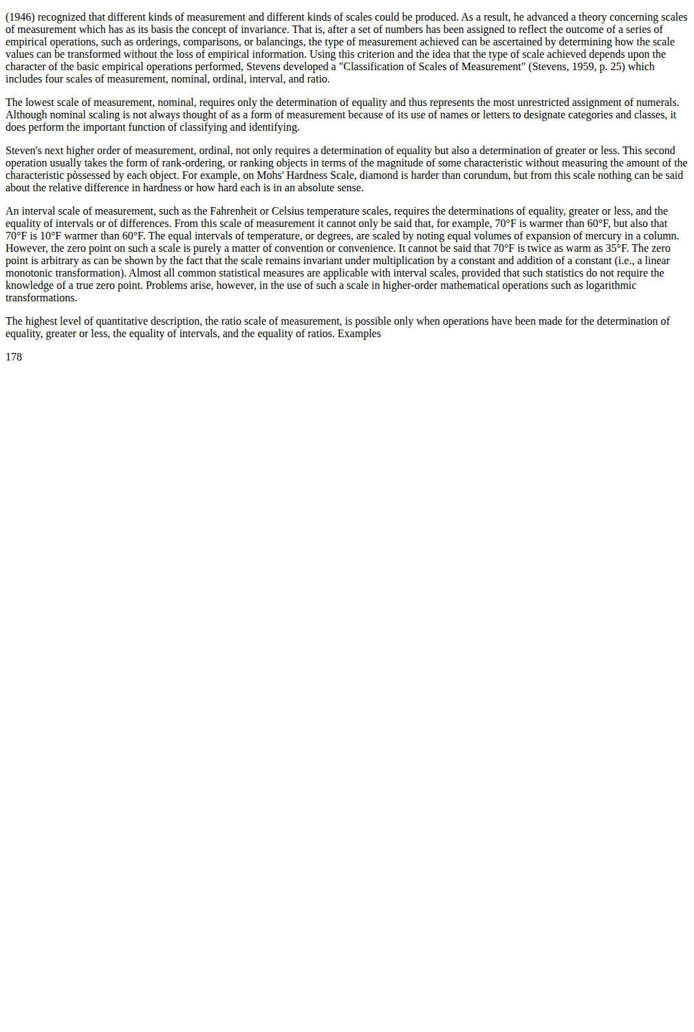(1946) recognized that different kinds of measurement and different kinds of scales could be produced. As a result, he advanced a theory concerning scales of measurement which has as its basis the concept of invariance. That is, after a set of numbers has been assigned to reflect the outcome of a series of empirical operations, such as orderings, comparisons, or balancings, the type of measurement achieved can be ascertained by determining how the scale values can be transformed without the loss of empirical information. Using this criterion and the idea that the type of scale achieved depends upon the character of the basic empirical operations performed, Stevens developed a "Classification of Scales of Measurement" (Stevens, 1959, p. 25) which includes four scales of measurement, nominal, ordinal, interval, and ratio.
The lowest scale of measurement, nominal, requires only the determination of equality and thus represents the most unrestricted assignment of numerals. Although nominal scaling is not always thought of as a form of measurement because of its use of names or letters to designate categories and classes, it does perform the important function of classifying and identifying.
Steven's next higher order of measurement, ordinal, not only requires a determination of equality but also a determination of greater or less. This second operation usually takes the form of rank-ordering, or ranking objects in terms of the magnitude of some characteristic without measuring the amount of the characteristic pòssessed by each object. For example, on Mohs' Hardness Scale, diamond is harder than corundum, but from this scale nothing can be said about the relative difference in hardness or how hard each is in an absolute sense.
An interval scale of measurement, such as the Fahrenheit or Celsius temperature scales, requires the determinations of equality, greater or less, and the equality of intervals or of differences. From this scale of measurement it cannot only be said that, for example, 70°F is warmer than 60°F, but also that 70°F is 10°F warmer than 60°F. The equal intervals of temperature, or degrees, are scaled by noting equal volumes of expansion of mercury in a column. However, the zero point on such a scale is purely a matter of convention or convenience. It cannot be said that 70°F is twice as warm as 35°F. The zero point is arbitrary as can be shown by the fact that the scale remains invariant under multiplication by a constant and addition of a constant (i.e., a linear monotonic transformation). Almost all common statistical measures are applicable with interval scales, provided that such statistics do not require the knowledge of a true zero point. Problems arise, however, in the use of such a scale in higher-order mathematical operations such as logarithmic transformations.
The highest level of quantitative description, the ratio scale of measurement, is possible only when operations have been made for the determination of equality, greater or less, the equality of intervals, and the equality of ratios. Examples
178